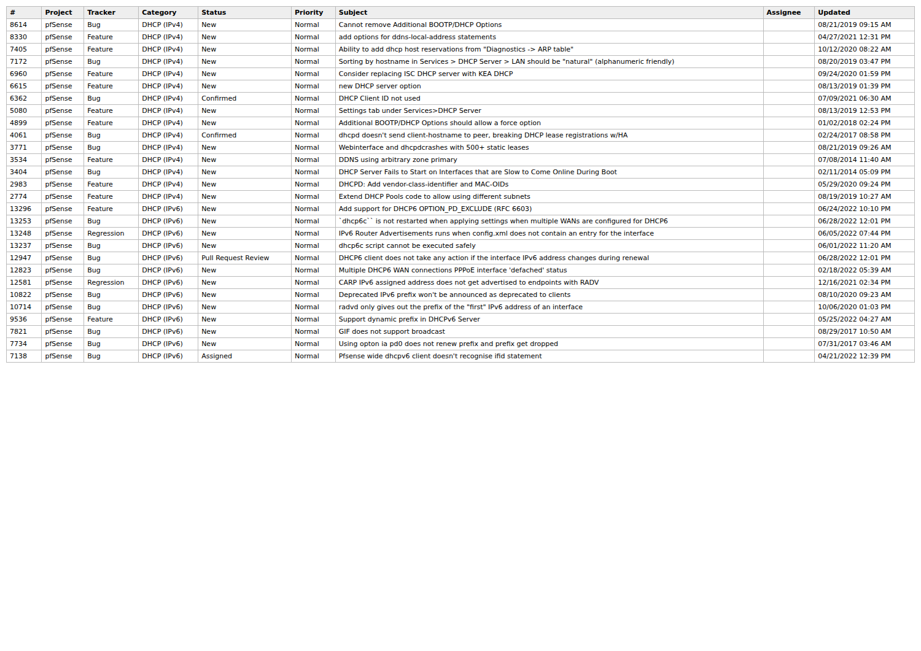| # | Project | Tracker | Category | Status | Priority | Subject | Assignee | Updated |
| --- | --- | --- | --- | --- | --- | --- | --- | --- |
| 8614 | pfSense | Bug | DHCP (IPv4) | New | Normal | Cannot remove Additional BOOTP/DHCP Options | | 08/21/2019 09:15 AM |
| 8330 | pfSense | Feature | DHCP (IPv4) | New | Normal | add options for ddns-local-address statements | | 04/27/2021 12:31 PM |
| 7405 | pfSense | Feature | DHCP (IPv4) | New | Normal | Ability to add dhcp host reservations from "Diagnostics -> ARP table" | | 10/12/2020 08:22 AM |
| 7172 | pfSense | Bug | DHCP (IPv4) | New | Normal | Sorting by hostname in Services > DHCP Server > LAN should be "natural" (alphanumeric friendly) | | 08/20/2019 03:47 PM |
| 6960 | pfSense | Feature | DHCP (IPv4) | New | Normal | Consider replacing ISC DHCP server with KEA DHCP | | 09/24/2020 01:59 PM |
| 6615 | pfSense | Feature | DHCP (IPv4) | New | Normal | new DHCP server option | | 08/13/2019 01:39 PM |
| 6362 | pfSense | Bug | DHCP (IPv4) | Confirmed | Normal | DHCP Client ID not used | | 07/09/2021 06:30 AM |
| 5080 | pfSense | Feature | DHCP (IPv4) | New | Normal | Settings tab under Services>DHCP Server | | 08/13/2019 12:53 PM |
| 4899 | pfSense | Feature | DHCP (IPv4) | New | Normal | Additional BOOTP/DHCP Options should allow a force option | | 01/02/2018 02:24 PM |
| 4061 | pfSense | Bug | DHCP (IPv4) | Confirmed | Normal | dhcpd doesn't send client-hostname to peer, breaking DHCP lease registrations w/HA | | 02/24/2017 08:58 PM |
| 3771 | pfSense | Bug | DHCP (IPv4) | New | Normal | Webinterface and dhcpdcrashes with 500+ static leases | | 08/21/2019 09:26 AM |
| 3534 | pfSense | Feature | DHCP (IPv4) | New | Normal | DDNS using arbitrary zone primary | | 07/08/2014 11:40 AM |
| 3404 | pfSense | Bug | DHCP (IPv4) | New | Normal | DHCP Server Fails to Start on Interfaces that are Slow to Come Online During Boot | | 02/11/2014 05:09 PM |
| 2983 | pfSense | Feature | DHCP (IPv4) | New | Normal | DHCPD: Add vendor-class-identifier and MAC-OIDs | | 05/29/2020 09:24 PM |
| 2774 | pfSense | Feature | DHCP (IPv4) | New | Normal | Extend DHCP Pools code to allow using different subnets | | 08/19/2019 10:27 AM |
| 13296 | pfSense | Feature | DHCP (IPv6) | New | Normal | Add support for DHCP6 OPTION_PD_EXCLUDE (RFC 6603) | | 06/24/2022 10:10 PM |
| 13253 | pfSense | Bug | DHCP (IPv6) | New | Normal | `dhcp6c`` is not restarted when applying settings when multiple WANs are configured for DHCP6 | | 06/28/2022 12:01 PM |
| 13248 | pfSense | Regression | DHCP (IPv6) | New | Normal | IPv6 Router Advertisements runs when config.xml does not contain an entry for the interface | | 06/05/2022 07:44 PM |
| 13237 | pfSense | Bug | DHCP (IPv6) | New | Normal | dhcp6c script cannot be executed safely | | 06/01/2022 11:20 AM |
| 12947 | pfSense | Bug | DHCP (IPv6) | Pull Request Review | Normal | DHCP6 client does not take any action if the interface IPv6 address changes during renewal | | 06/28/2022 12:01 PM |
| 12823 | pfSense | Bug | DHCP (IPv6) | New | Normal | Multiple DHCP6 WAN connections PPPoE interface 'defached' status | | 02/18/2022 05:39 AM |
| 12581 | pfSense | Regression | DHCP (IPv6) | New | Normal | CARP IPv6 assigned address does not get advertised to endpoints with RADV | | 12/16/2021 02:34 PM |
| 10822 | pfSense | Bug | DHCP (IPv6) | New | Normal | Deprecated IPv6 prefix won't be announced as deprecated to clients | | 08/10/2020 09:23 AM |
| 10714 | pfSense | Bug | DHCP (IPv6) | New | Normal | radvd only gives out the prefix of the "first" IPv6 address of an interface | | 10/06/2020 01:03 PM |
| 9536 | pfSense | Feature | DHCP (IPv6) | New | Normal | Support dynamic prefix in DHCPv6 Server | | 05/25/2022 04:27 AM |
| 7821 | pfSense | Bug | DHCP (IPv6) | New | Normal | GIF does not support broadcast | | 08/29/2017 10:50 AM |
| 7734 | pfSense | Bug | DHCP (IPv6) | New | Normal | Using opton ia pd0 does not renew prefix and prefix get dropped | | 07/31/2017 03:46 AM |
| 7138 | pfSense | Bug | DHCP (IPv6) | Assigned | Normal | Pfsense wide dhcpv6 client doesn't recognise ifid statement | | 04/21/2022 12:39 PM |